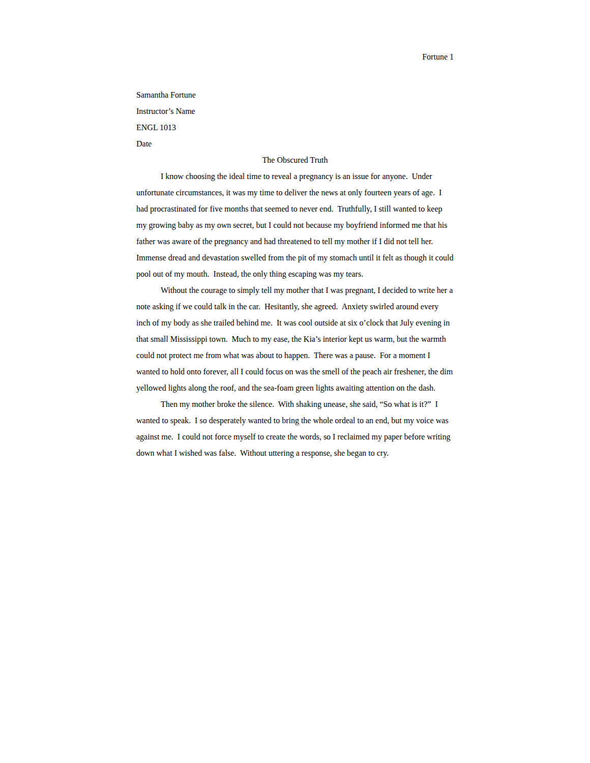Fortune 1
Samantha Fortune
Instructor’s Name
ENGL 1013
Date
The Obscured Truth
I know choosing the ideal time to reveal a pregnancy is an issue for anyone. Under unfortunate circumstances, it was my time to deliver the news at only fourteen years of age. I had procrastinated for five months that seemed to never end. Truthfully, I still wanted to keep my growing baby as my own secret, but I could not because my boyfriend informed me that his father was aware of the pregnancy and had threatened to tell my mother if I did not tell her. Immense dread and devastation swelled from the pit of my stomach until it felt as though it could pool out of my mouth. Instead, the only thing escaping was my tears.
Without the courage to simply tell my mother that I was pregnant, I decided to write her a note asking if we could talk in the car. Hesitantly, she agreed. Anxiety swirled around every inch of my body as she trailed behind me. It was cool outside at six o’clock that July evening in that small Mississippi town. Much to my ease, the Kia’s interior kept us warm, but the warmth could not protect me from what was about to happen. There was a pause. For a moment I wanted to hold onto forever, all I could focus on was the smell of the peach air freshener, the dim yellowed lights along the roof, and the sea-foam green lights awaiting attention on the dash.
Then my mother broke the silence. With shaking unease, she said, “So what is it?” I wanted to speak. I so desperately wanted to bring the whole ordeal to an end, but my voice was against me. I could not force myself to create the words, so I reclaimed my paper before writing down what I wished was false. Without uttering a response, she began to cry.